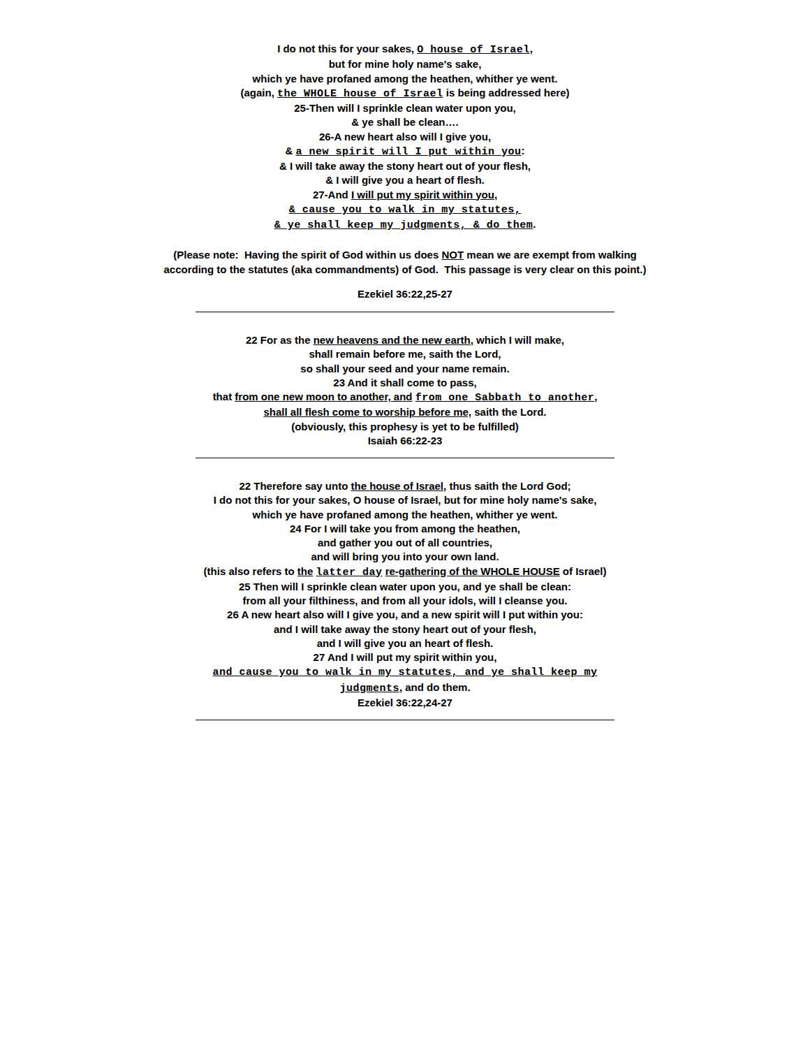I do not this for your sakes, O house of Israel,
but for mine holy name's sake,
which ye have profaned among the heathen, whither ye went.
(again, the WHOLE house of Israel is being addressed here)
25-Then will I sprinkle clean water upon you,
& ye shall be clean….
26-A new heart also will I give you,
& a new spirit will I put within you:
& I will take away the stony heart out of your flesh,
& I will give you a heart of flesh.
27-And I will put my spirit within you,
& cause you to walk in my statutes,
& ye shall keep my judgments, & do them.
(Please note: Having the spirit of God within us does NOT mean we are exempt from walking according to the statutes (aka commandments) of God. This passage is very clear on this point.)
Ezekiel 36:22,25-27
22 For as the new heavens and the new earth, which I will make,
shall remain before me, saith the Lord,
so shall your seed and your name remain.
23 And it shall come to pass,
that from one new moon to another, and from one Sabbath to another,
shall all flesh come to worship before me, saith the Lord.
(obviously, this prophesy is yet to be fulfilled)
Isaiah 66:22-23
22 Therefore say unto the house of Israel, thus saith the Lord God;
I do not this for your sakes, O house of Israel, but for mine holy name's sake,
which ye have profaned among the heathen, whither ye went.
24 For I will take you from among the heathen,
and gather you out of all countries,
and will bring you into your own land.
(this also refers to the latter day re-gathering of the WHOLE HOUSE of Israel)
25 Then will I sprinkle clean water upon you, and ye shall be clean:
from all your filthiness, and from all your idols, will I cleanse you.
26 A new heart also will I give you, and a new spirit will I put within you:
and I will take away the stony heart out of your flesh,
and I will give you an heart of flesh.
27 And I will put my spirit within you,
and cause you to walk in my statutes, and ye shall keep my
judgments, and do them.
Ezekiel 36:22,24-27